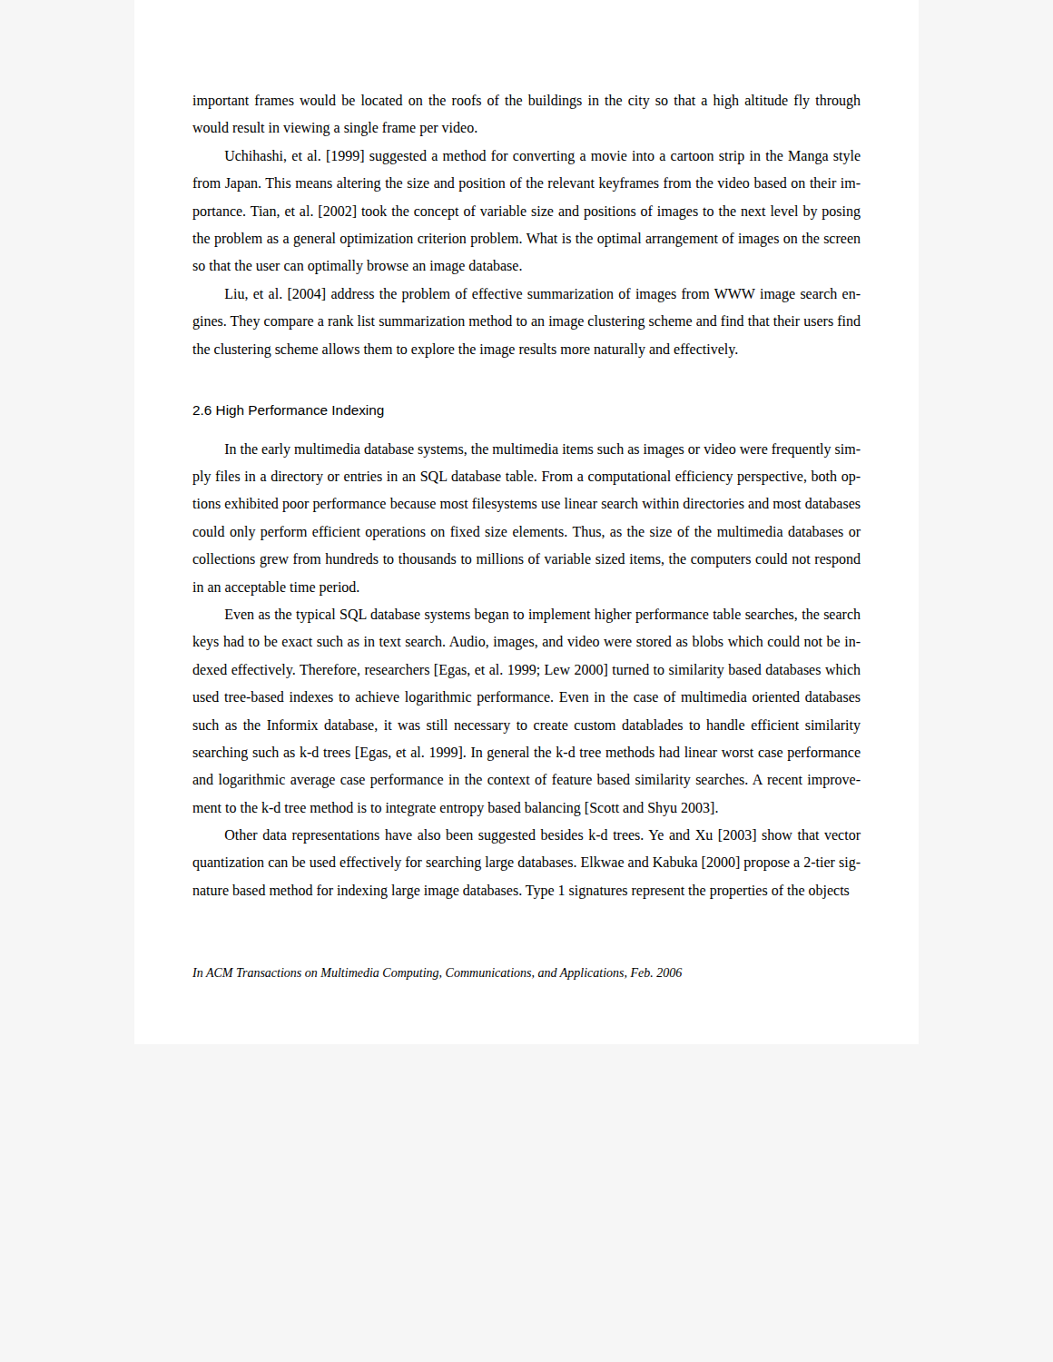important frames would be located on the roofs of the buildings in the city so that a high altitude fly through would result in viewing a single frame per video.
Uchihashi, et al. [1999] suggested a method for converting a movie into a cartoon strip in the Manga style from Japan. This means altering the size and position of the relevant keyframes from the video based on their importance. Tian, et al. [2002] took the concept of variable size and positions of images to the next level by posing the problem as a general optimization criterion problem. What is the optimal arrangement of images on the screen so that the user can optimally browse an image database.
Liu, et al. [2004] address the problem of effective summarization of images from WWW image search engines. They compare a rank list summarization method to an image clustering scheme and find that their users find the clustering scheme allows them to explore the image results more naturally and effectively.
2.6 High Performance Indexing
In the early multimedia database systems, the multimedia items such as images or video were frequently simply files in a directory or entries in an SQL database table. From a computational efficiency perspective, both options exhibited poor performance because most filesystems use linear search within directories and most databases could only perform efficient operations on fixed size elements. Thus, as the size of the multimedia databases or collections grew from hundreds to thousands to millions of variable sized items, the computers could not respond in an acceptable time period.
Even as the typical SQL database systems began to implement higher performance table searches, the search keys had to be exact such as in text search. Audio, images, and video were stored as blobs which could not be indexed effectively. Therefore, researchers [Egas, et al. 1999; Lew 2000] turned to similarity based databases which used tree-based indexes to achieve logarithmic performance. Even in the case of multimedia oriented databases such as the Informix database, it was still necessary to create custom datablades to handle efficient similarity searching such as k-d trees [Egas, et al. 1999]. In general the k-d tree methods had linear worst case performance and logarithmic average case performance in the context of feature based similarity searches. A recent improvement to the k-d tree method is to integrate entropy based balancing [Scott and Shyu 2003].
Other data representations have also been suggested besides k-d trees. Ye and Xu [2003] show that vector quantization can be used effectively for searching large databases. Elkwae and Kabuka [2000] propose a 2-tier signature based method for indexing large image databases. Type 1 signatures represent the properties of the objects
In ACM Transactions on Multimedia Computing, Communications, and Applications, Feb. 2006